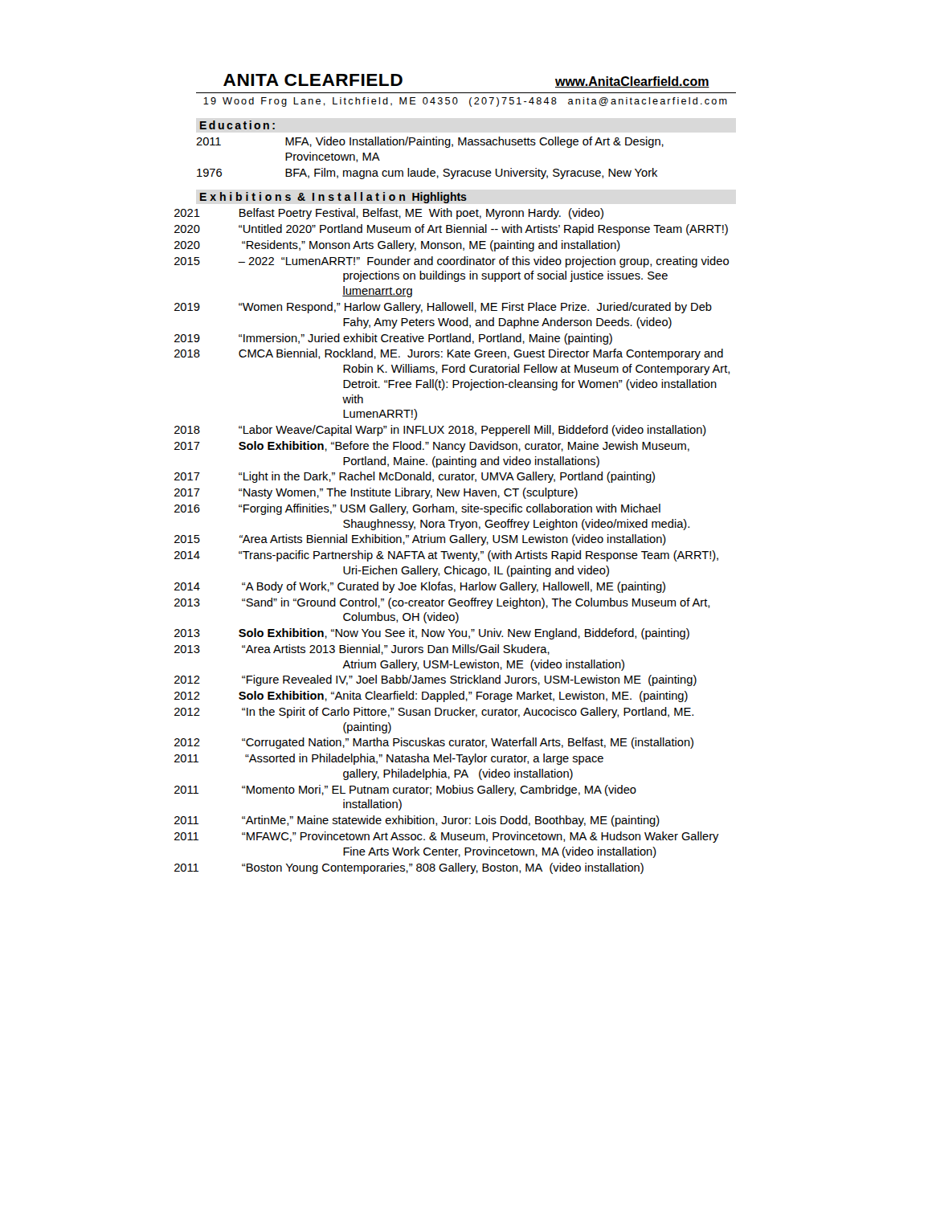ANITA CLEARFIELD
www.AnitaClearfield.com
19 Wood Frog Lane, Litchfield, ME 04350 (207)751-4848 anita@anitaclearfield.com
Education:
| 2011 | MFA, Video Installation/Painting, Massachusetts College of Art & Design, Provincetown, MA |
| 1976 | BFA, Film, magna cum laude, Syracuse University, Syracuse, New York |
E x h i b i t i o n s & I n s t a l l a t i o n Highlights
2021 Belfast Poetry Festival, Belfast, ME With poet, Myronn Hardy. (video)
2020“Untitled 2020” Portland Museum of Art Biennial -- with Artists’ Rapid Response Team (ARRT!)
2020 “Residents,” Monson Arts Gallery, Monson, ME (painting and installation)
2015– 2022 “LumenARRT!” Founder and coordinator of this video projection group, creating video projections on buildings in support of social justice issues. See lumenarrt.org
2019“Women Respond,” Harlow Gallery, Hallowell, ME First Place Prize. Juried/curated by Deb Fahy, Amy Peters Wood, and Daphne Anderson Deeds. (video)
2019“Immersion,” Juried exhibit Creative Portland, Portland, Maine (painting)
2018 CMCA Biennial, Rockland, ME. Jurors: Kate Green, Guest Director Marfa Contemporary and Robin K. Williams, Ford Curatorial Fellow at Museum of Contemporary Art, Detroit. “Free Fall(t): Projection-cleansing for Women” (video installation with LumenARRT!)
2018“Labor Weave/Capital Warp” in INFLUX 2018, Pepperell Mill, Biddeford (video installation)
2017 Solo Exhibition, “Before the Flood.” Nancy Davidson, curator, Maine Jewish Museum, Portland, Maine. (painting and video installations)
2017“Light in the Dark,” Rachel McDonald, curator, UMVA Gallery, Portland (painting)
2017“Nasty Women,” The Institute Library, New Haven, CT (sculpture)
2016“Forging Affinities,” USM Gallery, Gorham, site-specific collaboration with Michael Shaughnessy, Nora Tryon, Geoffrey Leighton (video/mixed media).
2015“Area Artists Biennial Exhibition,” Atrium Gallery, USM Lewiston (video installation)
2014“Trans-pacific Partnership & NAFTA at Twenty,” (with Artists Rapid Response Team (ARRT!), Uri-Eichen Gallery, Chicago, IL (painting and video)
2014 “A Body of Work,” Curated by Joe Klofas, Harlow Gallery, Hallowell, ME (painting)
2013 “Sand” in “Ground Control,” (co-creator Geoffrey Leighton), The Columbus Museum of Art, Columbus, OH (video)
2013 Solo Exhibition, “Now You See it, Now You,” Univ. New England, Biddeford, (painting)
2013 “Area Artists 2013 Biennial,” Jurors Dan Mills/Gail Skudera, Atrium Gallery, USM-Lewiston, ME (video installation)
2012 “Figure Revealed IV,” Joel Babb/James Strickland Jurors, USM-Lewiston ME (painting)
2012 Solo Exhibition, “Anita Clearfield: Dappled,” Forage Market, Lewiston, ME. (painting)
2012 “In the Spirit of Carlo Pittore,” Susan Drucker, curator, Aucocisco Gallery, Portland, ME. (painting)
2012 “Corrugated Nation,” Martha Piscuskas curator, Waterfall Arts, Belfast, ME (installation)
2011 “Assorted in Philadelphia,” Natasha Mel-Taylor curator, a large space gallery, Philadelphia, PA (video installation)
2011 “Momento Mori,” EL Putnam curator; Mobius Gallery, Cambridge, MA (video installation)
2011 “ArtinMe,” Maine statewide exhibition, Juror: Lois Dodd, Boothbay, ME (painting)
2011 “MFAWC,” Provincetown Art Assoc. & Museum, Provincetown, MA & Hudson Waker Gallery Fine Arts Work Center, Provincetown, MA (video installation)
2011 “Boston Young Contemporaries,” 808 Gallery, Boston, MA (video installation)